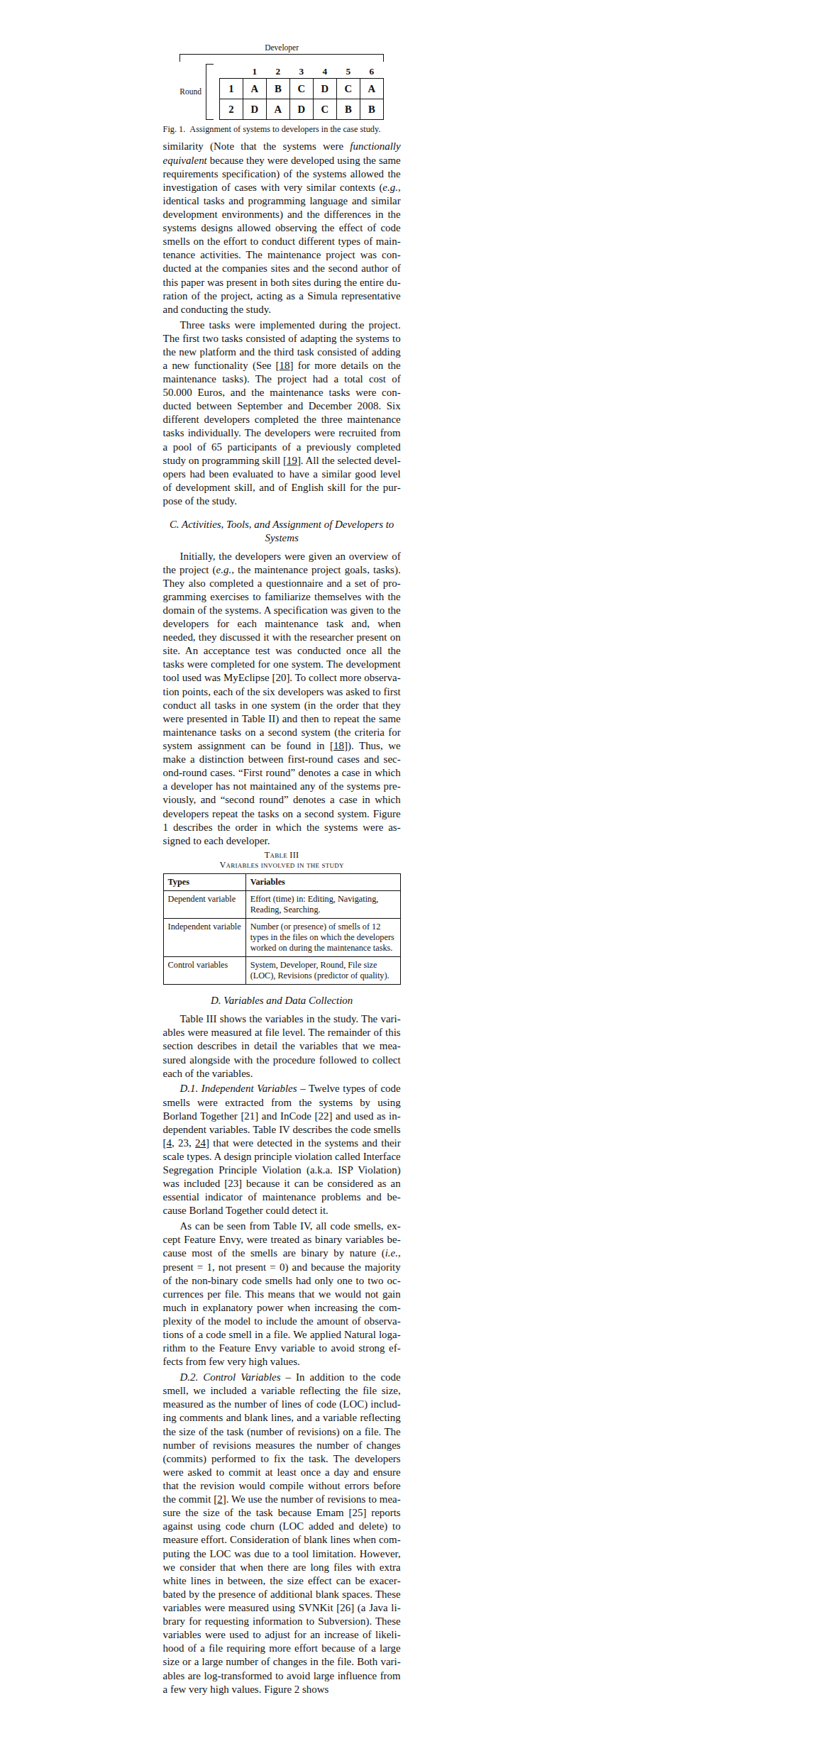Developer
Round
| | 1 | 2 | 3 | 4 | 5 | 6 |
| 1 | A | B | C | D | C | A |
| 2 | D | A | D | C | B | B |
Fig. 1. Assignment of systems to developers in the case study.
similarity (Note that the systems were functionally equivalent because they were developed using the same requirements specification) of the systems allowed the investigation of cases with very similar contexts (e.g., identical tasks and programming language and similar development environments) and the differences in the systems designs allowed observing the effect of code smells on the effort to conduct different types of maintenance activities. The maintenance project was conducted at the companies sites and the second author of this paper was present in both sites during the entire duration of the project, acting as a Simula representative and conducting the study.
Three tasks were implemented during the project. The first two tasks consisted of adapting the systems to the new platform and the third task consisted of adding a new functionality (See [18] for more details on the maintenance tasks). The project had a total cost of 50.000 Euros, and the maintenance tasks were conducted between September and December 2008. Six different developers completed the three maintenance tasks individually. The developers were recruited from a pool of 65 participants of a previously completed study on programming skill [19]. All the selected developers had been evaluated to have a similar good level of development skill, and of English skill for the purpose of the study.
C. Activities, Tools, and Assignment of Developers to Systems
Initially, the developers were given an overview of the project (e.g., the maintenance project goals, tasks). They also completed a questionnaire and a set of programming exercises to familiarize themselves with the domain of the systems. A specification was given to the developers for each maintenance task and, when needed, they discussed it with the researcher present on site. An acceptance test was conducted once all the tasks were completed for one system. The development tool used was MyEclipse [20]. To collect more observation points, each of the six developers was asked to first conduct all tasks in one system (in the order that they were presented in Table II) and then to repeat the same maintenance tasks on a second system (the criteria for system assignment can be found in [18]). Thus, we make a distinction between first-round cases and second-round cases. “First round” denotes a case in which a developer has not maintained any of the systems previously, and “second round” denotes a case in which developers repeat the tasks on a second system. Figure 1 describes the order in which the systems were assigned to each developer.
Table III
Variables involved in the study
| Types | Variables |
| --- | --- |
| Dependent variable | Effort (time) in: Editing, Navigating, Reading, Searching. |
| Independent variable | Number (or presence) of smells of 12 types in the files on which the developers worked on during the maintenance tasks. |
| Control variables | System, Developer, Round, File size (LOC), Revisions (predictor of quality). |
D. Variables and Data Collection
Table III shows the variables in the study. The variables were measured at file level. The remainder of this section describes in detail the variables that we measured alongside with the procedure followed to collect each of the variables.
D.1. Independent Variables – Twelve types of code smells were extracted from the systems by using Borland Together [21] and InCode [22] and used as independent variables. Table IV describes the code smells [4, 23, 24] that were detected in the systems and their scale types. A design principle violation called Interface Segregation Principle Violation (a.k.a. ISP Violation) was included [23] because it can be considered as an essential indicator of maintenance problems and because Borland Together could detect it.
As can be seen from Table IV, all code smells, except Feature Envy, were treated as binary variables because most of the smells are binary by nature (i.e., present = 1, not present = 0) and because the majority of the non-binary code smells had only one to two occurrences per file. This means that we would not gain much in explanatory power when increasing the complexity of the model to include the amount of observations of a code smell in a file. We applied Natural logarithm to the Feature Envy variable to avoid strong effects from few very high values.
D.2. Control Variables – In addition to the code smell, we included a variable reflecting the file size, measured as the number of lines of code (LOC) including comments and blank lines, and a variable reflecting the size of the task (number of revisions) on a file. The number of revisions measures the number of changes (commits) performed to fix the task. The developers were asked to commit at least once a day and ensure that the revision would compile without errors before the commit [2]. We use the number of revisions to measure the size of the task because Emam [25] reports against using code churn (LOC added and delete) to measure effort. Consideration of blank lines when computing the LOC was due to a tool limitation. However, we consider that when there are long files with extra white lines in between, the size effect can be exacerbated by the presence of additional blank spaces. These variables were measured using SVNKit [26] (a Java library for requesting information to Subversion). These variables were used to adjust for an increase of likelihood of a file requiring more effort because of a large size or a large number of changes in the file. Both variables are log-transformed to avoid large influence from a few very high values. Figure 2 shows